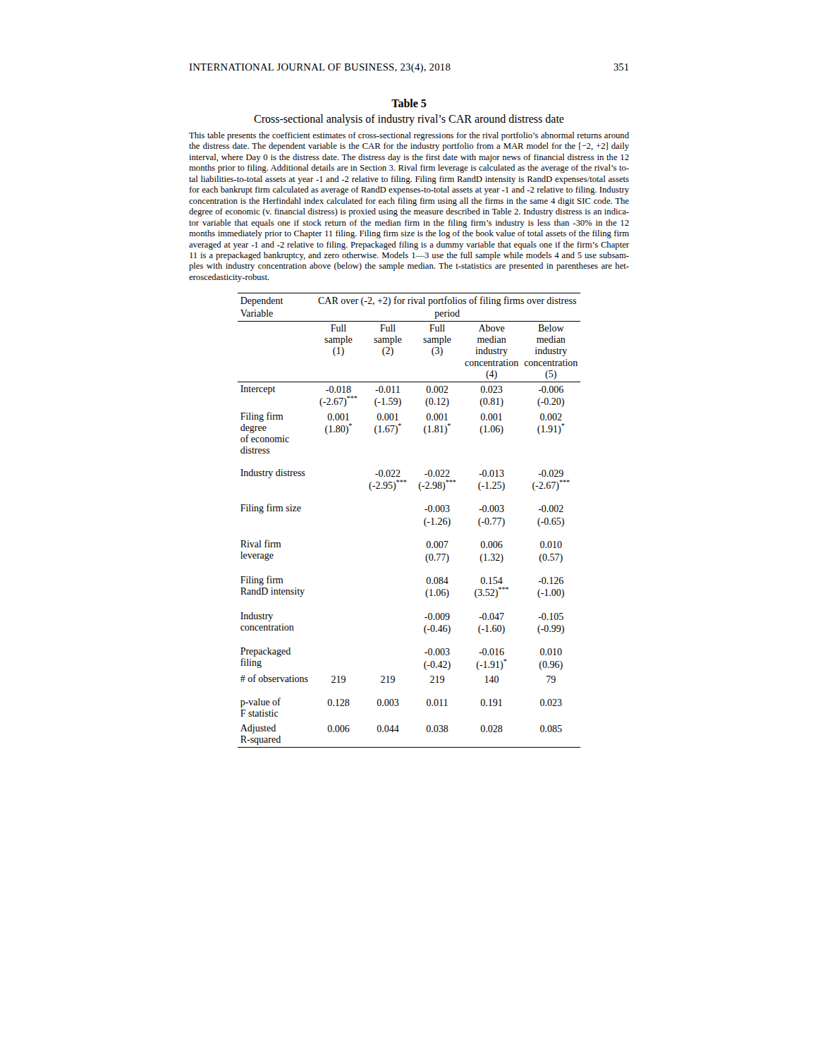INTERNATIONAL JOURNAL OF BUSINESS, 23(4), 2018 351
Table 5
Cross-sectional analysis of industry rival’s CAR around distress date
This table presents the coefficient estimates of cross-sectional regressions for the rival portfolio’s abnormal returns around the distress date. The dependent variable is the CAR for the industry portfolio from a MAR model for the [−2, +2] daily interval, where Day 0 is the distress date. The distress day is the first date with major news of financial distress in the 12 months prior to filing. Additional details are in Section 3. Rival firm leverage is calculated as the average of the rival’s total liabilities-to-total assets at year -1 and -2 relative to filing. Filing firm RandD intensity is RandD expenses/total assets for each bankrupt firm calculated as average of RandD expenses-to-total assets at year -1 and -2 relative to filing. Industry concentration is the Herfindahl index calculated for each filing firm using all the firms in the same 4 digit SIC code. The degree of economic (v. financial distress) is proxied using the measure described in Table 2. Industry distress is an indicator variable that equals one if stock return of the median firm in the filing firm’s industry is less than -30% in the 12 months immediately prior to Chapter 11 filing. Filing firm size is the log of the book value of total assets of the filing firm averaged at year -1 and -2 relative to filing. Prepackaged filing is a dummy variable that equals one if the firm’s Chapter 11 is a prepackaged bankruptcy, and zero otherwise. Models 1—3 use the full sample while models 4 and 5 use subsamples with industry concentration above (below) the sample median. The t-statistics are presented in parentheses are heteroscedasticity-robust.
| Dependent Variable | CAR over (-2, +2) for rival portfolios of filing firms over distress period |
| --- | --- |
| | Full sample (1) | Full sample (2) | Full sample (3) | Above median industry concentration (4) | Below median industry concentration (5) |
| Intercept | -0.018 (-2.67) *** | -0.011 (-1.59) | 0.002 (0.12) | 0.023 (0.81) | -0.006 (-0.20) |
| Filing firm degree of economic distress | 0.001 (1.80) * | 0.001 (1.67) * | 0.001 (1.81) * | 0.001 (1.06) | 0.002 (1.91) * |
| Industry distress | | -0.022 (-2.95) *** | -0.022 (-2.98) *** | -0.013 (-1.25) | -0.029 (-2.67) *** |
| Filing firm size | | | -0.003 (-1.26) | -0.003 (-0.77) | -0.002 (-0.65) |
| Rival firm leverage | | | 0.007 (0.77) | 0.006 (1.32) | 0.010 (0.57) |
| Filing firm RandD intensity | | | 0.084 (1.06) | 0.154 (3.52) *** | -0.126 (-1.00) |
| Industry concentration | | | -0.009 (-0.46) | -0.047 (-1.60) | -0.105 (-0.99) |
| Prepackaged filing | | | -0.003 (-0.42) | -0.016 (-1.91) * | 0.010 (0.96) |
| # of observations | 219 | 219 | 219 | 140 | 79 |
| p-value of F statistic | 0.128 | 0.003 | 0.011 | 0.191 | 0.023 |
| Adjusted R-squared | 0.006 | 0.044 | 0.038 | 0.028 | 0.085 |